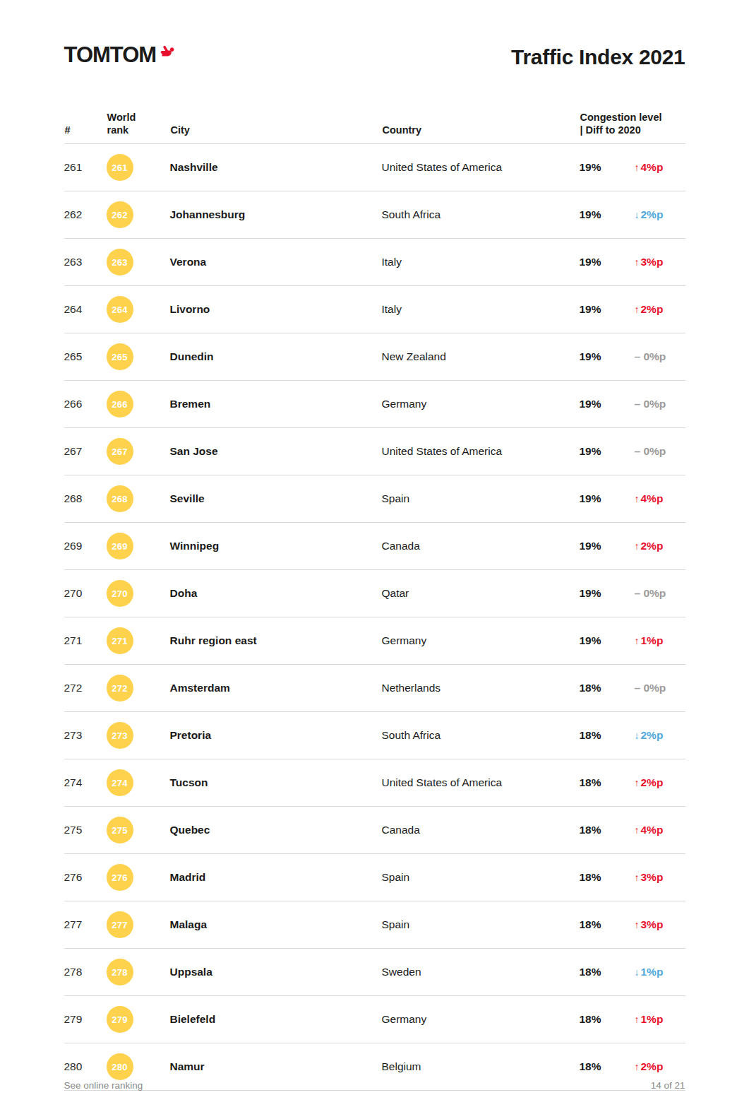TOMTOM
Traffic Index 2021
| # | World rank | City | Country | Congestion level / Diff to 2020 |
| --- | --- | --- | --- | --- |
| 261 | 261 | Nashville | United States of America | 19% ↑ 4%p |
| 262 | 262 | Johannesburg | South Africa | 19% ↓ 2%p |
| 263 | 263 | Verona | Italy | 19% ↑ 3%p |
| 264 | 264 | Livorno | Italy | 19% ↑ 2%p |
| 265 | 265 | Dunedin | New Zealand | 19% – 0%p |
| 266 | 266 | Bremen | Germany | 19% – 0%p |
| 267 | 267 | San Jose | United States of America | 19% – 0%p |
| 268 | 268 | Seville | Spain | 19% ↑ 4%p |
| 269 | 269 | Winnipeg | Canada | 19% ↑ 2%p |
| 270 | 270 | Doha | Qatar | 19% – 0%p |
| 271 | 271 | Ruhr region east | Germany | 19% ↑ 1%p |
| 272 | 272 | Amsterdam | Netherlands | 18% – 0%p |
| 273 | 273 | Pretoria | South Africa | 18% ↓ 2%p |
| 274 | 274 | Tucson | United States of America | 18% ↑ 2%p |
| 275 | 275 | Quebec | Canada | 18% ↑ 4%p |
| 276 | 276 | Madrid | Spain | 18% ↑ 3%p |
| 277 | 277 | Malaga | Spain | 18% ↑ 3%p |
| 278 | 278 | Uppsala | Sweden | 18% ↓ 1%p |
| 279 | 279 | Bielefeld | Germany | 18% ↑ 1%p |
| 280 | 280 | Namur | Belgium | 18% ↑ 2%p |
See online ranking 14 of 21